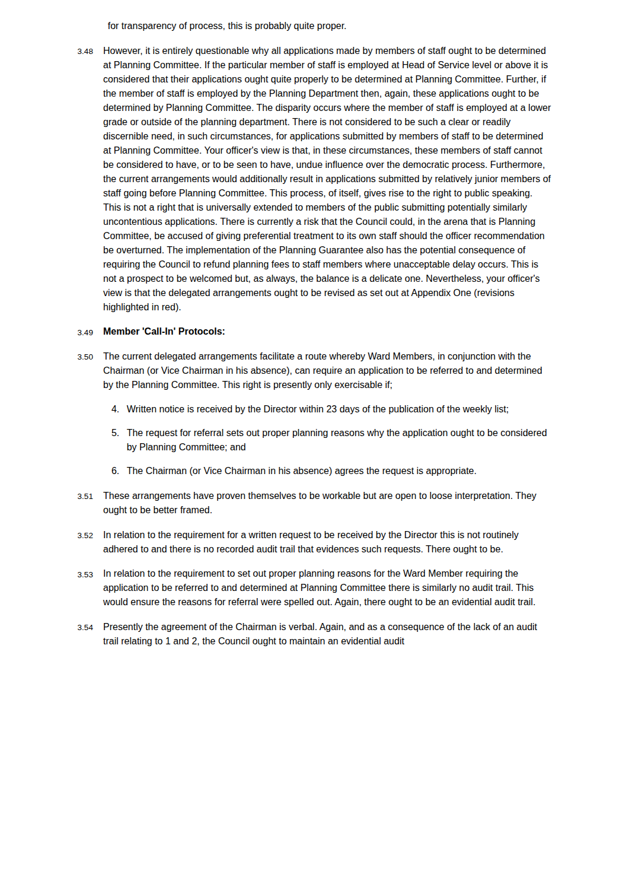for transparency of process, this is probably quite proper.
3.48
However, it is entirely questionable why all applications made by members of staff ought to be determined at Planning Committee. If the particular member of staff is employed at Head of Service level or above it is considered that their applications ought quite properly to be determined at Planning Committee. Further, if the member of staff is employed by the Planning Department then, again, these applications ought to be determined by Planning Committee. The disparity occurs where the member of staff is employed at a lower grade or outside of the planning department. There is not considered to be such a clear or readily discernible need, in such circumstances, for applications submitted by members of staff to be determined at Planning Committee. Your officer's view is that, in these circumstances, these members of staff cannot be considered to have, or to be seen to have, undue influence over the democratic process. Furthermore, the current arrangements would additionally result in applications submitted by relatively junior members of staff going before Planning Committee. This process, of itself, gives rise to the right to public speaking. This is not a right that is universally extended to members of the public submitting potentially similarly uncontentious applications. There is currently a risk that the Council could, in the arena that is Planning Committee, be accused of giving preferential treatment to its own staff should the officer recommendation be overturned. The implementation of the Planning Guarantee also has the potential consequence of requiring the Council to refund planning fees to staff members where unacceptable delay occurs. This is not a prospect to be welcomed but, as always, the balance is a delicate one. Nevertheless, your officer's view is that the delegated arrangements ought to be revised as set out at Appendix One (revisions highlighted in red).
3.49
Member 'Call-In' Protocols:
3.50
The current delegated arrangements facilitate a route whereby Ward Members, in conjunction with the Chairman (or Vice Chairman in his absence), can require an application to be referred to and determined by the Planning Committee. This right is presently only exercisable if;
Written notice is received by the Director within 23 days of the publication of the weekly list;
The request for referral sets out proper planning reasons why the application ought to be considered by Planning Committee; and
The Chairman (or Vice Chairman in his absence) agrees the request is appropriate.
3.51
These arrangements have proven themselves to be workable but are open to loose interpretation. They ought to be better framed.
3.52
In relation to the requirement for a written request to be received by the Director this is not routinely adhered to and there is no recorded audit trail that evidences such requests. There ought to be.
3.53
In relation to the requirement to set out proper planning reasons for the Ward Member requiring the application to be referred to and determined at Planning Committee there is similarly no audit trail. This would ensure the reasons for referral were spelled out. Again, there ought to be an evidential audit trail.
3.54
Presently the agreement of the Chairman is verbal. Again, and as a consequence of the lack of an audit trail relating to 1 and 2, the Council ought to maintain an evidential audit